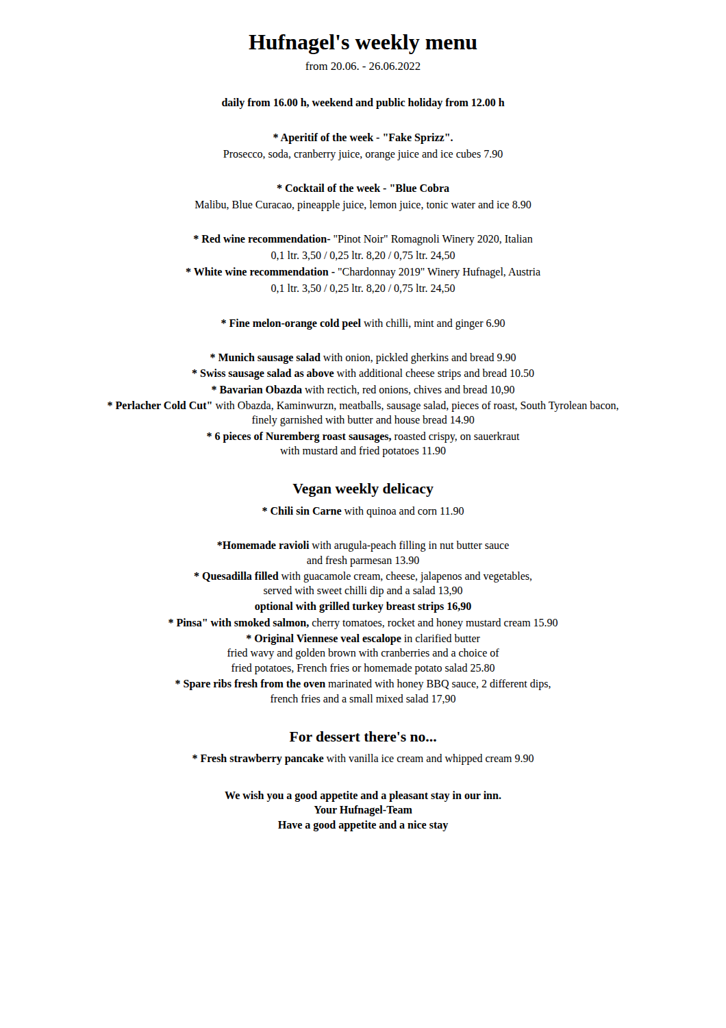Hufnagel's weekly menu
from 20.06. - 26.06.2022
daily from 16.00 h, weekend and public holiday from 12.00 h
* Aperitif of the week - "Fake Sprizz".
Prosecco, soda, cranberry juice, orange juice and ice cubes 7.90
* Cocktail of the week - "Blue Cobra
Malibu, Blue Curacao, pineapple juice, lemon juice, tonic water and ice 8.90
* Red wine recommendation- "Pinot Noir" Romagnoli Winery 2020, Italian
0,1 ltr. 3,50 / 0,25 ltr. 8,20 / 0,75 ltr. 24,50
* White wine recommendation - "Chardonnay 2019" Winery Hufnagel, Austria
0,1 ltr. 3,50 / 0,25 ltr. 8,20 / 0,75 ltr. 24,50
* Fine melon-orange cold peel with chilli, mint and ginger 6.90
* Munich sausage salad with onion, pickled gherkins and bread 9.90
* Swiss sausage salad as above with additional cheese strips and bread 10.50
* Bavarian Obazda with rectich, red onions, chives and bread 10,90
* Perlacher Cold Cut" with Obazda, Kaminwurzn, meatballs, sausage salad, pieces of roast, South Tyrolean bacon, finely garnished with butter and house bread 14.90
* 6 pieces of Nuremberg roast sausages, roasted crispy, on sauerkraut
with mustard and fried potatoes 11.90
Vegan weekly delicacy
* Chili sin Carne with quinoa and corn 11.90
*Homemade ravioli with arugula-peach filling in nut butter sauce
and fresh parmesan 13.90
* Quesadilla filled with guacamole cream, cheese, jalapenos and vegetables,
served with sweet chilli dip and a salad 13,90
optional with grilled turkey breast strips 16,90
* Pinsa" with smoked salmon, cherry tomatoes, rocket and honey mustard cream 15.90
* Original Viennese veal escalope in clarified butter
fried wavy and golden brown with cranberries and a choice of
fried potatoes, French fries or homemade potato salad 25.80
* Spare ribs fresh from the oven marinated with honey BBQ sauce, 2 different dips,
french fries and a small mixed salad 17,90
For dessert there's no...
* Fresh strawberry pancake with vanilla ice cream and whipped cream 9.90
We wish you a good appetite and a pleasant stay in our inn.
Your Hufnagel-Team
Have a good appetite and a nice stay